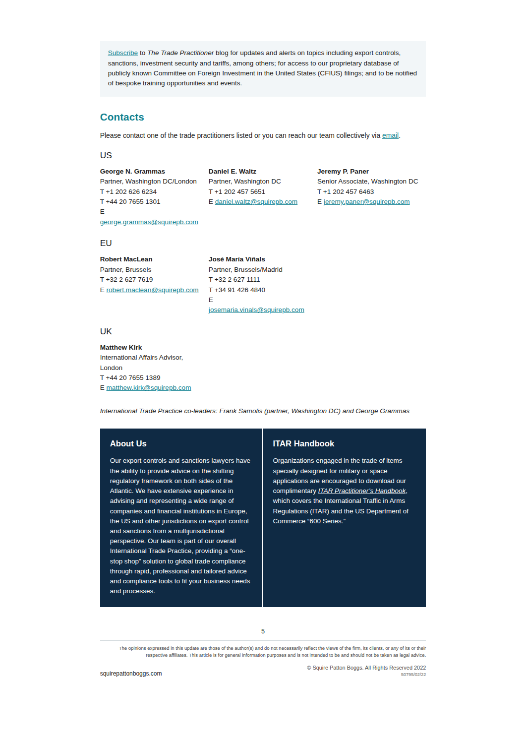Subscribe to The Trade Practitioner blog for updates and alerts on topics including export controls, sanctions, investment security and tariffs, among others; for access to our proprietary database of publicly known Committee on Foreign Investment in the United States (CFIUS) filings; and to be notified of bespoke training opportunities and events.
Contacts
Please contact one of the trade practitioners listed or you can reach our team collectively via email.
US
George N. Grammas
Partner, Washington DC/London
T +1 202 626 6234
T +44 20 7655 1301
E george.grammas@squirepb.com
Daniel E. Waltz
Partner, Washington DC
T +1 202 457 5651
E daniel.waltz@squirepb.com
Jeremy P. Paner
Senior Associate, Washington DC
T +1 202 457 6463
E jeremy.paner@squirepb.com
EU
Robert MacLean
Partner, Brussels
T +32 2 627 7619
E robert.maclean@squirepb.com
José María Viñals
Partner, Brussels/Madrid
T +32 2 627 1111
T +34 91 426 4840
E josemaria.vinals@squirepb.com
UK
Matthew Kirk
International Affairs Advisor, London
T +44 20 7655 1389
E matthew.kirk@squirepb.com
International Trade Practice co-leaders: Frank Samolis (partner, Washington DC) and George Grammas
About Us
Our export controls and sanctions lawyers have the ability to provide advice on the shifting regulatory framework on both sides of the Atlantic. We have extensive experience in advising and representing a wide range of companies and financial institutions in Europe, the US and other jurisdictions on export control and sanctions from a multijurisdictional perspective. Our team is part of our overall International Trade Practice, providing a “one-stop shop” solution to global trade compliance through rapid, professional and tailored advice and compliance tools to fit your business needs and processes.
ITAR Handbook
Organizations engaged in the trade of items specially designed for military or space applications are encouraged to download our complimentary ITAR Practitioner’s Handbook, which covers the International Traffic in Arms Regulations (ITAR) and the US Department of Commerce “600 Series.”
5
The opinions expressed in this update are those of the author(s) and do not necessarily reflect the views of the firm, its clients, or any of its or their respective affiliates. This article is for general information purposes and is not intended to be and should not be taken as legal advice.
squirepattonboggs.com
© Squire Patton Boggs. All Rights Reserved 2022
50795/02/22